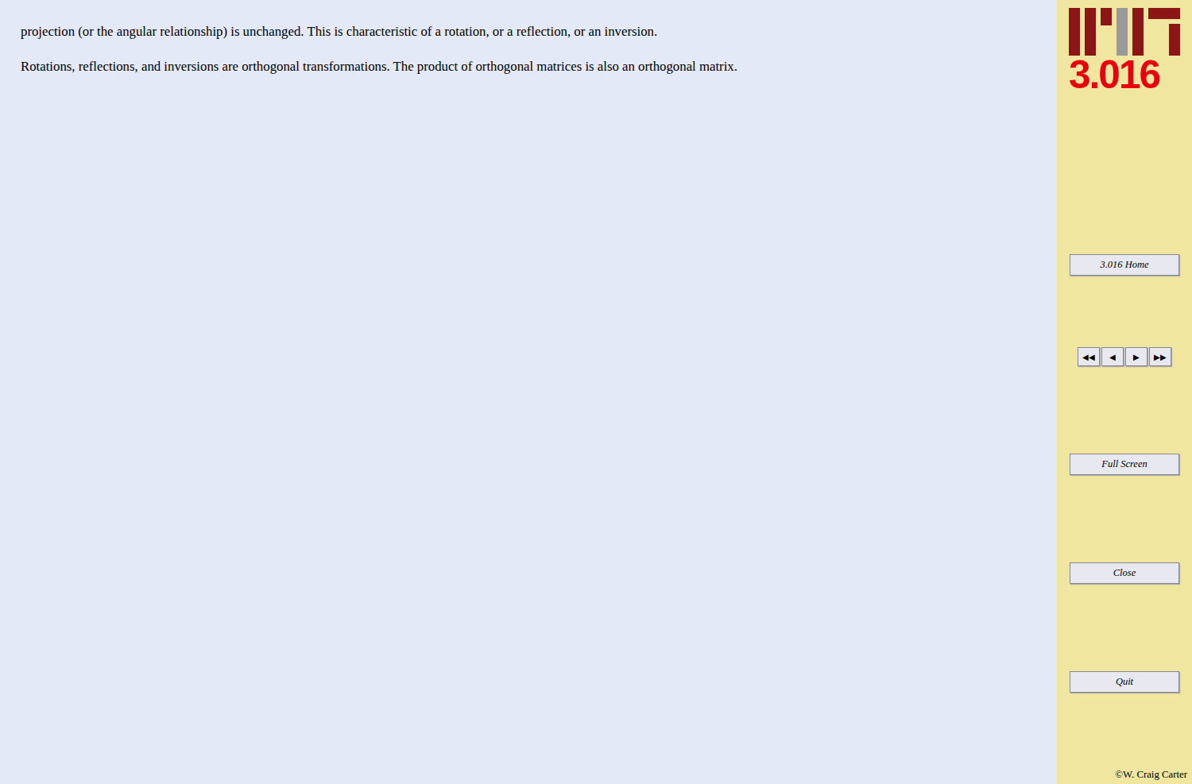projection (or the angular relationship) is unchanged. This is characteristic of a rotation, or a reflection, or an inversion.
Rotations, reflections, and inversions are orthogonal transformations. The product of orthogonal matrices is also an orthogonal matrix.
3.016
3.016 Home
◀◀ ◀ ▶ ▶▶
Full Screen
Close
Quit
©W. Craig Carter